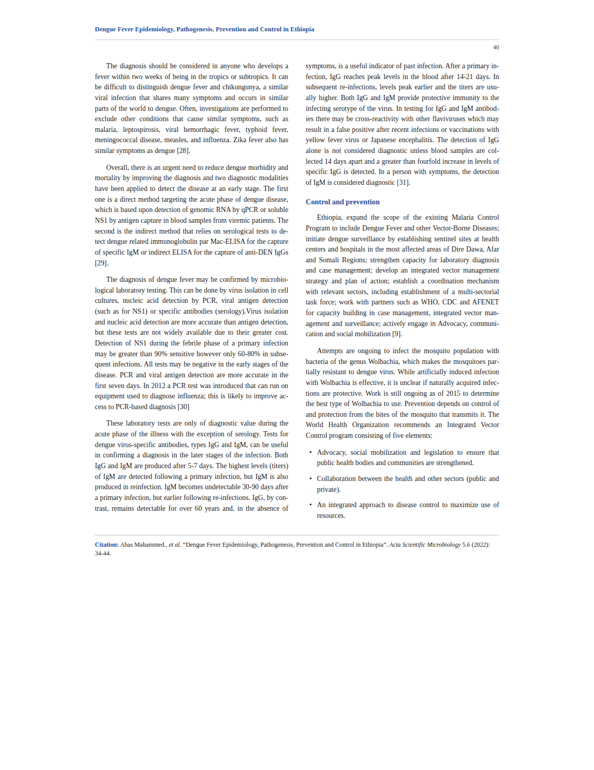Dengue Fever Epidemiology, Pathogenesis, Prevention and Control in Ethiopia
40
The diagnosis should be considered in anyone who develops a fever within two weeks of being in the tropics or subtropics. It can be difficult to distinguish dengue fever and chikungunya, a similar viral infection that shares many symptoms and occurs in similar parts of the world to dengue. Often, investigations are performed to exclude other conditions that cause similar symptoms, such as malaria, leptospirosis, viral hemorrhagic fever, typhoid fever, meningococcal disease, measles, and influenza. Zika fever also has similar symptoms as dengue [28].
Overall, there is an urgent need to reduce dengue morbidity and mortality by improving the diagnosis and two diagnostic modalities have been applied to detect the disease at an early stage. The first one is a direct method targeting the acute phase of dengue disease, which is based upon detection of genomic RNA by qPCR or soluble NS1 by antigen capture in blood samples from viremic patients. The second is the indirect method that relies on serological tests to detect dengue related immunoglobulin par Mac-ELISA for the capture of specific IgM or indirect ELISA for the capture of anti-DEN IgGs [29].
The diagnosis of dengue fever may be confirmed by microbiological laboratory testing. This can be done by virus isolation in cell cultures, nucleic acid detection by PCR, viral antigen detection (such as for NS1) or specific antibodies (serology).Virus isolation and nucleic acid detection are more accurate than antigen detection, but these tests are not widely available due to their greater cost. Detection of NS1 during the febrile phase of a primary infection may be greater than 90% sensitive however only 60-80% in subsequent infections. All tests may be negative in the early stages of the disease. PCR and viral antigen detection are more accurate in the first seven days. In 2012 a PCR test was introduced that can run on equipment used to diagnose influenza; this is likely to improve access to PCR-based diagnosis [30]
These laboratory tests are only of diagnostic value during the acute phase of the illness with the exception of serology. Tests for dengue virus-specific antibodies, types IgG and IgM, can be useful in confirming a diagnosis in the later stages of the infection. Both IgG and IgM are produced after 5-7 days. The highest levels (titers) of IgM are detected following a primary infection, but IgM is also produced in reinfection. IgM becomes undetectable 30-90 days after a primary infection, but earlier following re-infections. IgG, by contrast, remains detectable for over 60 years and, in the absence of symptoms, is a useful indicator of past infection. After a primary infection, IgG reaches peak levels in the blood after 14-21 days. In subsequent re-infections, levels peak earlier and the titers are usually higher. Both IgG and IgM provide protective immunity to the infecting serotype of the virus. In testing for IgG and IgM antibodies there may be cross-reactivity with other flaviviruses which may result in a false positive after recent infections or vaccinations with yellow fever virus or Japanese encephalitis. The detection of IgG alone is not considered diagnostic unless blood samples are collected 14 days apart and a greater than fourfold increase in levels of specific IgG is detected. In a person with symptoms, the detection of IgM is considered diagnostic [31].
Control and prevention
Ethiopia, expand the scope of the existing Malaria Control Program to include Dengue Fever and other Vector-Borne Diseases; initiate dengue surveillance by establishing sentinel sites at health centers and hospitals in the most affected areas of Dire Dawa, Afar and Somali Regions; strengthen capacity for laboratory diagnosis and case management; develop an integrated vector management strategy and plan of action; establish a coordination mechanism with relevant sectors, including establishment of a multi-sectorial task force; work with partners such as WHO, CDC and AFENET for capacity building in case management, integrated vector management and surveillance; actively engage in Advocacy, communication and social mobilization [9].
Attempts are ongoing to infect the mosquito population with bacteria of the genus Wolbachia, which makes the mosquitoes partially resistant to dengue virus. While artificially induced infection with Wolbachia is effective, it is unclear if naturally acquired infections are protective. Work is still ongoing as of 2015 to determine the best type of Wolbachia to use. Prevention depends on control of and protection from the bites of the mosquito that transmits it. The World Health Organization recommends an Integrated Vector Control program consisting of five elements:
Advocacy, social mobilization and legislation to ensure that public health bodies and communities are strengthened.
Collaboration between the health and other sectors (public and private).
An integrated approach to disease control to maximize use of resources.
Citation: Abas Mahammed., et al. “Dengue Fever Epidemiology, Pathogenesis, Prevention and Control in Ethiopia”. Acta Scientific Microbiology 5.6 (2022): 34-44.